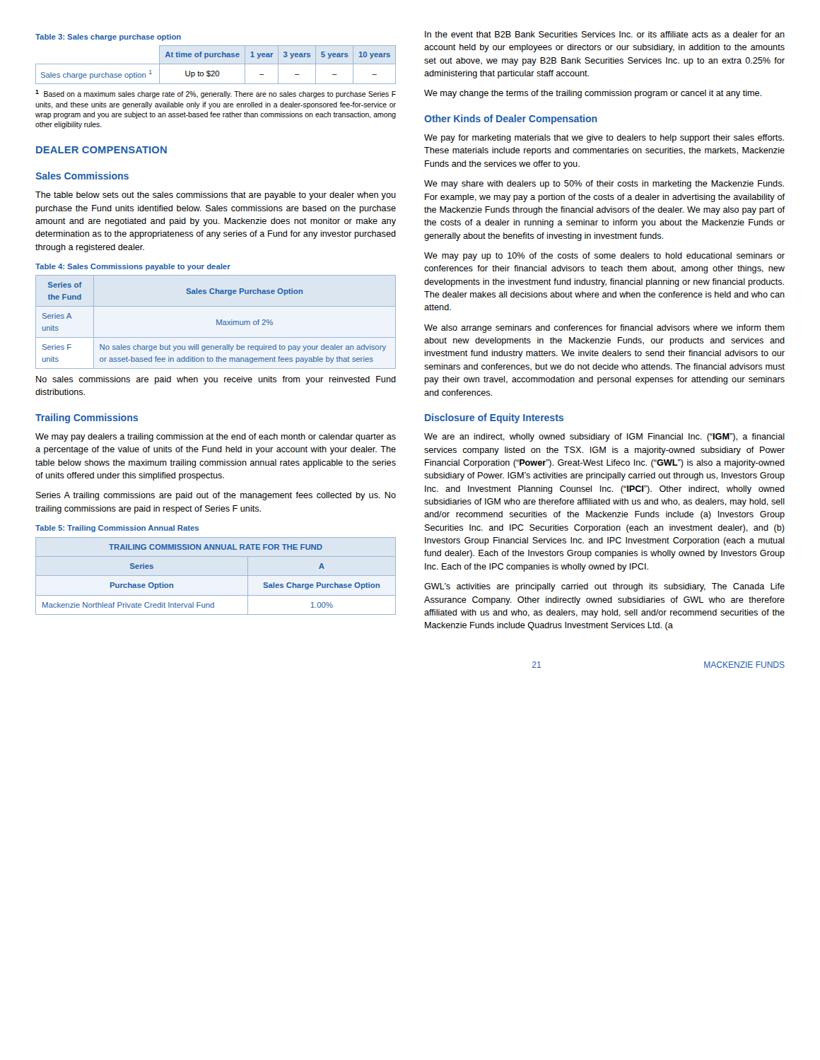Table 3: Sales charge purchase option
| | At time of purchase | 1 year | 3 years | 5 years | 10 years |
| Sales charge purchase option 1 | Up to $20 | – | – | – | – |
1 Based on a maximum sales charge rate of 2%, generally. There are no sales charges to purchase Series F units, and these units are generally available only if you are enrolled in a dealer-sponsored fee-for-service or wrap program and you are subject to an asset-based fee rather than commissions on each transaction, among other eligibility rules.
Dealer Compensation
Sales Commissions
The table below sets out the sales commissions that are payable to your dealer when you purchase the Fund units identified below. Sales commissions are based on the purchase amount and are negotiated and paid by you. Mackenzie does not monitor or make any determination as to the appropriateness of any series of a Fund for any investor purchased through a registered dealer.
Table 4: Sales Commissions payable to your dealer
| Series of the Fund | Sales Charge Purchase Option |
| --- | --- |
| Series A units | Maximum of 2% |
| Series F units | No sales charge but you will generally be required to pay your dealer an advisory or asset-based fee in addition to the management fees payable by that series |
No sales commissions are paid when you receive units from your reinvested Fund distributions.
Trailing Commissions
We may pay dealers a trailing commission at the end of each month or calendar quarter as a percentage of the value of units of the Fund held in your account with your dealer. The table below shows the maximum trailing commission annual rates applicable to the series of units offered under this simplified prospectus.
Series A trailing commissions are paid out of the management fees collected by us. No trailing commissions are paid in respect of Series F units.
Table 5: Trailing Commission Annual Rates
| TRAILING COMMISSION ANNUAL RATE FOR THE FUND |
| --- |
| Series | A |
| Purchase Option | Sales Charge Purchase Option |
| Mackenzie Northleaf Private Credit Interval Fund | 1.00% |
In the event that B2B Bank Securities Services Inc. or its affiliate acts as a dealer for an account held by our employees or directors or our subsidiary, in addition to the amounts set out above, we may pay B2B Bank Securities Services Inc. up to an extra 0.25% for administering that particular staff account.
We may change the terms of the trailing commission program or cancel it at any time.
Other Kinds of Dealer Compensation
We pay for marketing materials that we give to dealers to help support their sales efforts. These materials include reports and commentaries on securities, the markets, Mackenzie Funds and the services we offer to you.
We may share with dealers up to 50% of their costs in marketing the Mackenzie Funds. For example, we may pay a portion of the costs of a dealer in advertising the availability of the Mackenzie Funds through the financial advisors of the dealer. We may also pay part of the costs of a dealer in running a seminar to inform you about the Mackenzie Funds or generally about the benefits of investing in investment funds.
We may pay up to 10% of the costs of some dealers to hold educational seminars or conferences for their financial advisors to teach them about, among other things, new developments in the investment fund industry, financial planning or new financial products. The dealer makes all decisions about where and when the conference is held and who can attend.
We also arrange seminars and conferences for financial advisors where we inform them about new developments in the Mackenzie Funds, our products and services and investment fund industry matters. We invite dealers to send their financial advisors to our seminars and conferences, but we do not decide who attends. The financial advisors must pay their own travel, accommodation and personal expenses for attending our seminars and conferences.
Disclosure of Equity Interests
We are an indirect, wholly owned subsidiary of IGM Financial Inc. (“IGM”), a financial services company listed on the TSX. IGM is a majority-owned subsidiary of Power Financial Corporation (“Power”). Great-West Lifeco Inc. (“GWL”) is also a majority-owned subsidiary of Power. IGM’s activities are principally carried out through us, Investors Group Inc. and Investment Planning Counsel Inc. (“IPCI”). Other indirect, wholly owned subsidiaries of IGM who are therefore affiliated with us and who, as dealers, may hold, sell and/or recommend securities of the Mackenzie Funds include (a) Investors Group Securities Inc. and IPC Securities Corporation (each an investment dealer), and (b) Investors Group Financial Services Inc. and IPC Investment Corporation (each a mutual fund dealer). Each of the Investors Group companies is wholly owned by Investors Group Inc. Each of the IPC companies is wholly owned by IPCI.
GWL’s activities are principally carried out through its subsidiary, The Canada Life Assurance Company. Other indirectly owned subsidiaries of GWL who are therefore affiliated with us and who, as dealers, may hold, sell and/or recommend securities of the Mackenzie Funds include Quadrus Investment Services Ltd. (a
21
MACKENZIE FUNDS